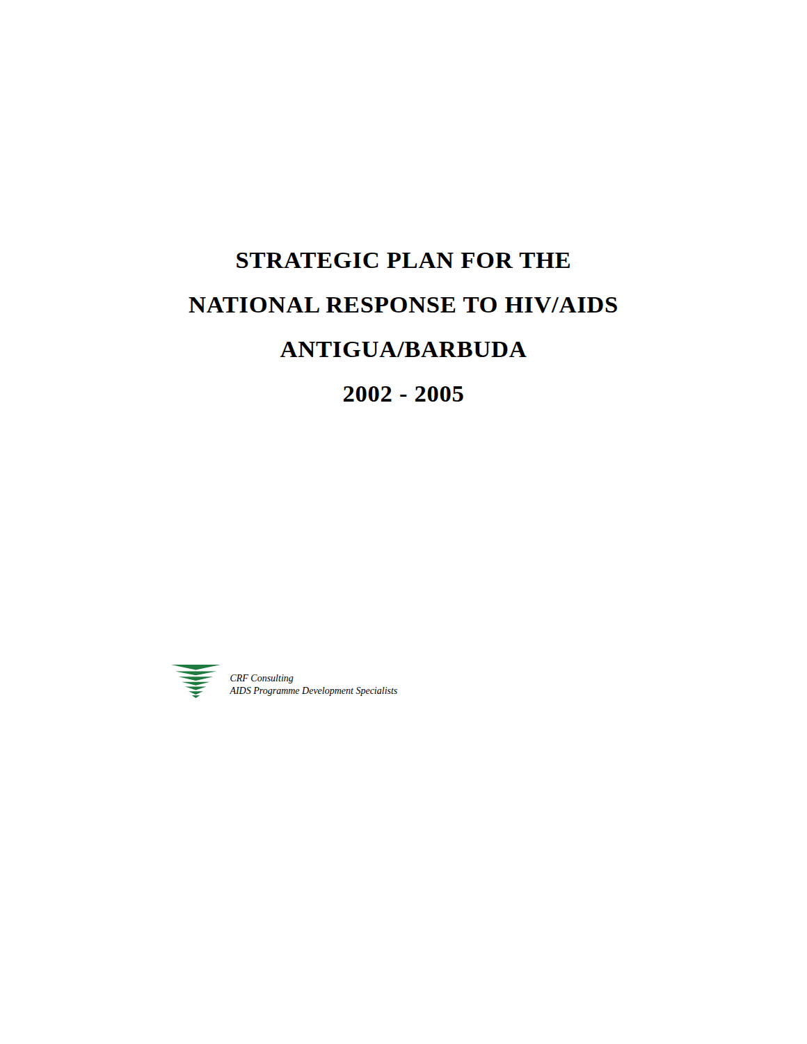STRATEGIC PLAN FOR THE
NATIONAL RESPONSE TO HIV/AIDS
ANTIGUA/BARBUDA
2002 - 2005
CRF Consulting
AIDS Programme Development Specialists